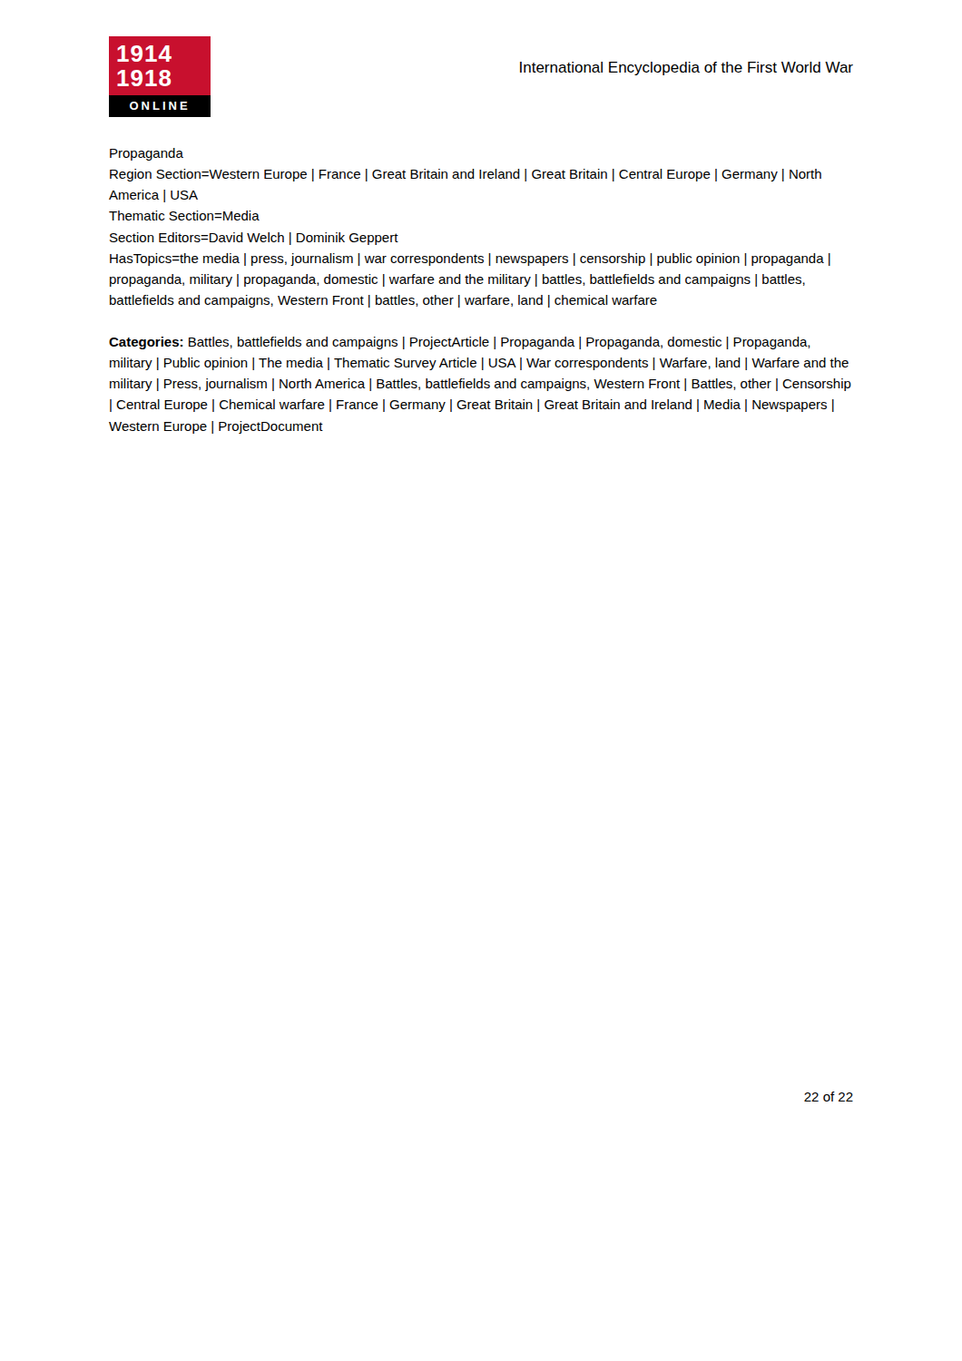1914 1918
ONLINE
International Encyclopedia of the First World War
Propaganda
Region Section=Western Europe | France | Great Britain and Ireland | Great Britain | Central Europe | Germany | North America | USA
Thematic Section=Media
Section Editors=David Welch | Dominik Geppert
HasTopics=the media | press, journalism | war correspondents | newspapers | censorship | public opinion | propaganda | propaganda, military | propaganda, domestic | warfare and the military | battles, battlefields and campaigns | battles, battlefields and campaigns, Western Front | battles, other | warfare, land | chemical warfare
Categories: Battles, battlefields and campaigns | ProjectArticle | Propaganda | Propaganda, domestic | Propaganda, military | Public opinion | The media | Thematic Survey Article | USA | War correspondents | Warfare, land | Warfare and the military | Press, journalism | North America | Battles, battlefields and campaigns, Western Front | Battles, other | Censorship | Central Europe | Chemical warfare | France | Germany | Great Britain | Great Britain and Ireland | Media | Newspapers | Western Europe | ProjectDocument
22 of 22